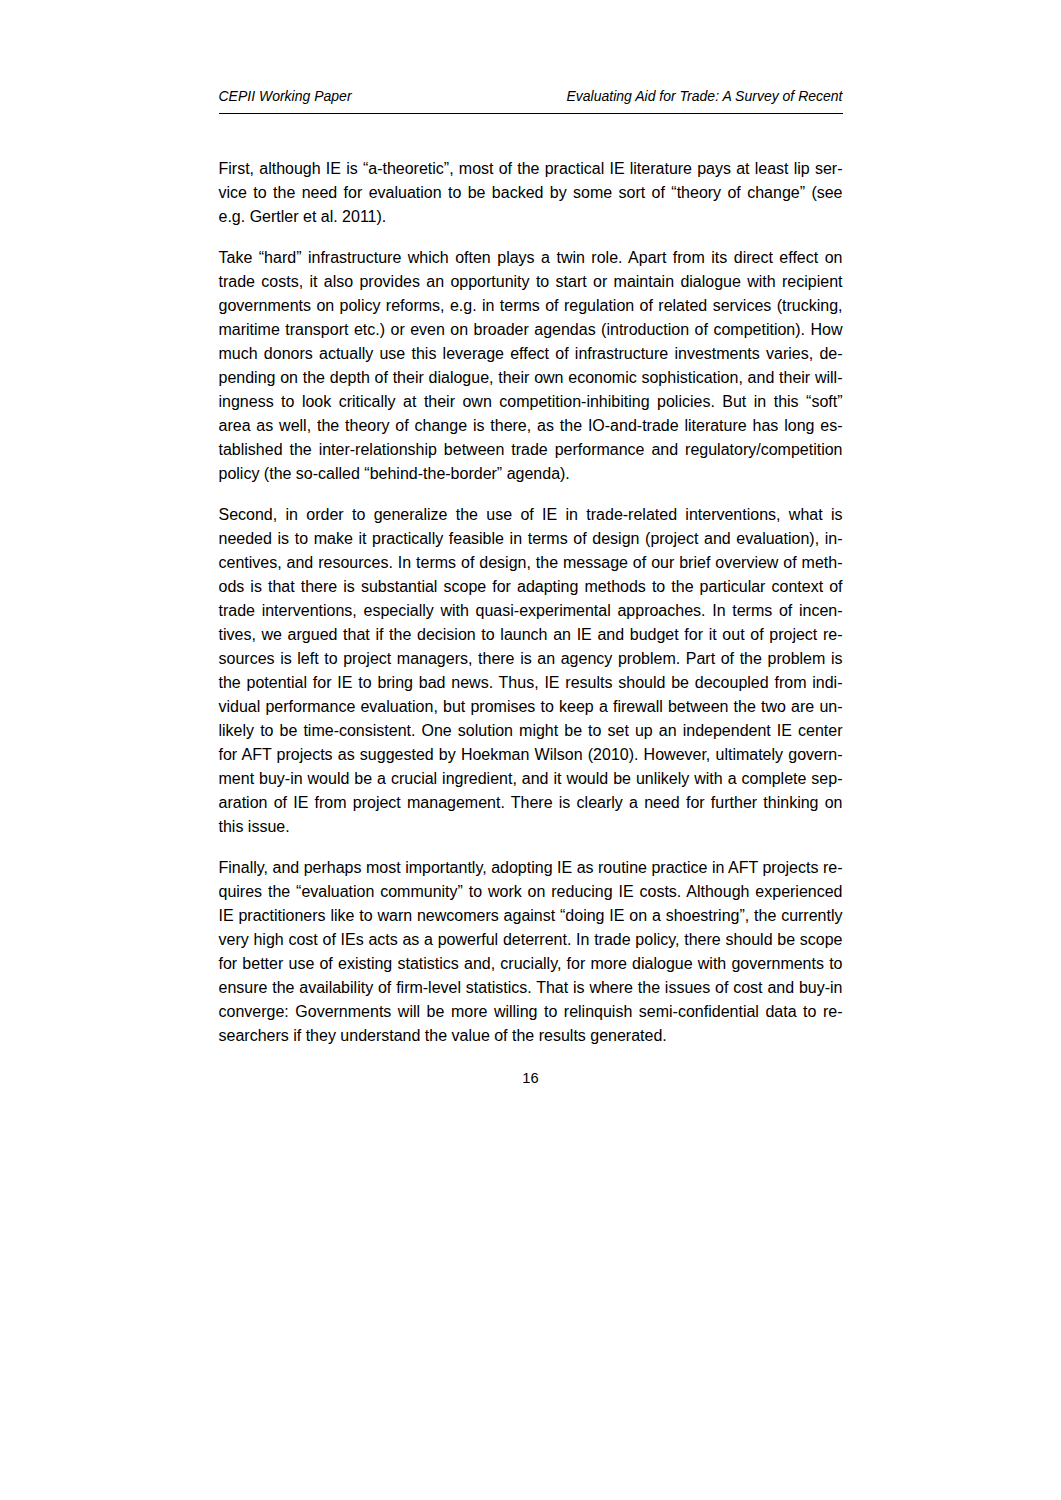CEPII Working Paper Evaluating Aid for Trade: A Survey of Recent
First, although IE is “a-theoretic”, most of the practical IE literature pays at least lip service to the need for evaluation to be backed by some sort of “theory of change” (see e.g. Gertler et al. 2011).
Take “hard” infrastructure which often plays a twin role. Apart from its direct effect on trade costs, it also provides an opportunity to start or maintain dialogue with recipient governments on policy reforms, e.g. in terms of regulation of related services (trucking, maritime transport etc.) or even on broader agendas (introduction of competition). How much donors actually use this leverage effect of infrastructure investments varies, depending on the depth of their dialogue, their own economic sophistication, and their willingness to look critically at their own competition-inhibiting policies. But in this “soft” area as well, the theory of change is there, as the IO-and-trade literature has long established the inter-relationship between trade performance and regulatory/competition policy (the so-called “behind-the-border” agenda).
Second, in order to generalize the use of IE in trade-related interventions, what is needed is to make it practically feasible in terms of design (project and evaluation), incentives, and resources. In terms of design, the message of our brief overview of methods is that there is substantial scope for adapting methods to the particular context of trade interventions, especially with quasi-experimental approaches. In terms of incentives, we argued that if the decision to launch an IE and budget for it out of project resources is left to project managers, there is an agency problem. Part of the problem is the potential for IE to bring bad news. Thus, IE results should be decoupled from individual performance evaluation, but promises to keep a firewall between the two are unlikely to be time-consistent. One solution might be to set up an independent IE center for AFT projects as suggested by Hoekman Wilson (2010). However, ultimately government buy-in would be a crucial ingredient, and it would be unlikely with a complete separation of IE from project management. There is clearly a need for further thinking on this issue.
Finally, and perhaps most importantly, adopting IE as routine practice in AFT projects requires the “evaluation community” to work on reducing IE costs. Although experienced IE practitioners like to warn newcomers against “doing IE on a shoestring”, the currently very high cost of IEs acts as a powerful deterrent. In trade policy, there should be scope for better use of existing statistics and, crucially, for more dialogue with governments to ensure the availability of firm-level statistics. That is where the issues of cost and buy-in converge: Governments will be more willing to relinquish semi-confidential data to researchers if they understand the value of the results generated.
16